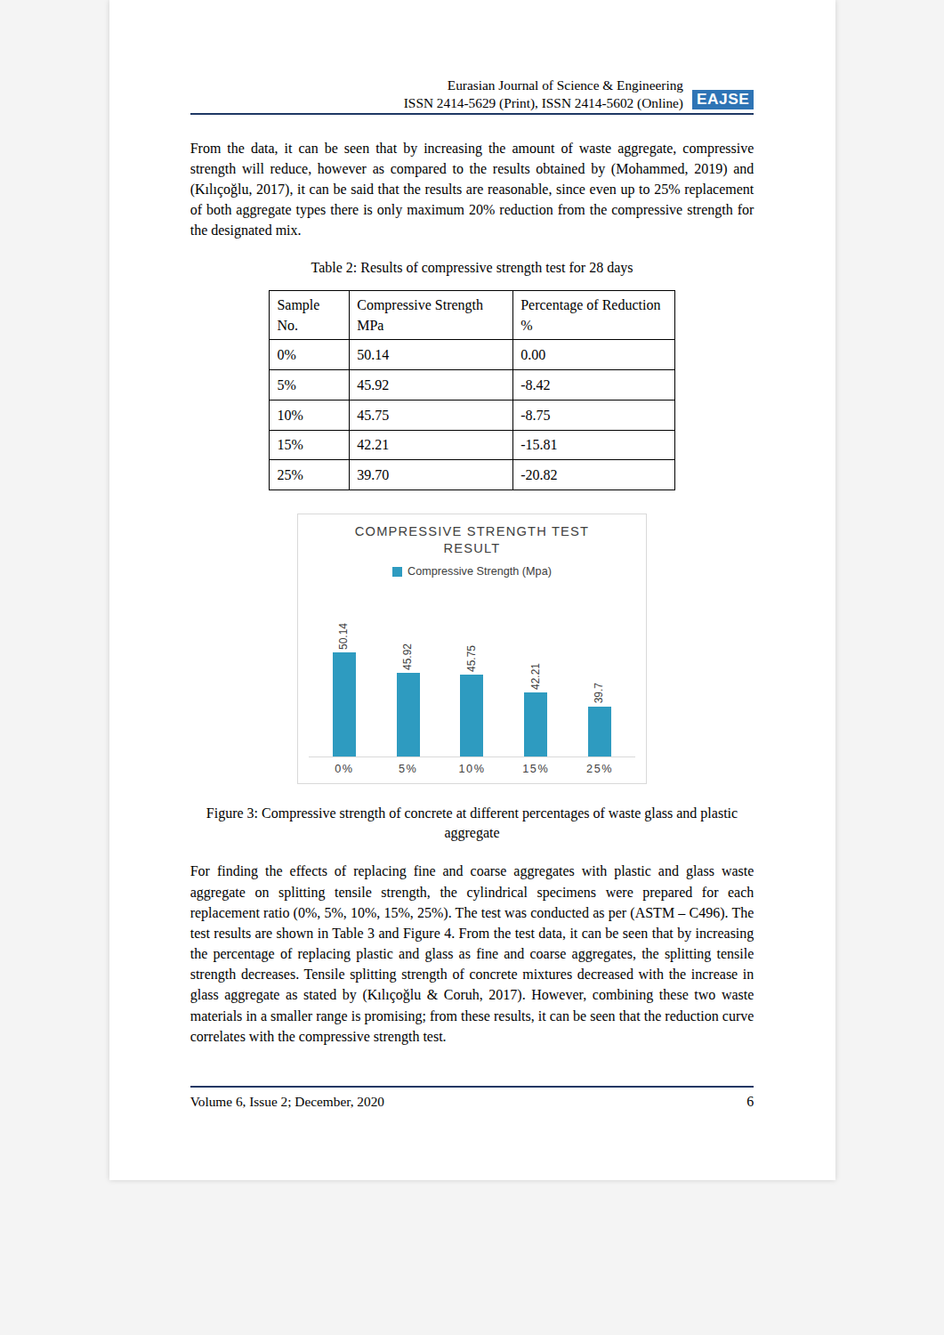Eurasian Journal of Science & Engineering
ISSN 2414-5629 (Print), ISSN 2414-5602 (Online)
EAJSE
From the data, it can be seen that by increasing the amount of waste aggregate, compressive strength will reduce, however as compared to the results obtained by (Mohammed, 2019) and (Kılıçoğlu, 2017), it can be said that the results are reasonable, since even up to 25% replacement of both aggregate types there is only maximum 20% reduction from the compressive strength for the designated mix.
Table 2: Results of compressive strength test for 28 days
| Sample No. | Compressive Strength MPa | Percentage of Reduction % |
| --- | --- | --- |
| 0% | 50.14 | 0.00 |
| 5% | 45.92 | -8.42 |
| 10% | 45.75 | -8.75 |
| 15% | 42.21 | -15.81 |
| 25% | 39.70 | -20.82 |
COMPRESSIVE STRENGTH TEST
RESULT
Compressive Strength (Mpa)
50.14
45.92
45.75
42.21
39.7
0% 5% 10% 15% 25%
Figure 3: Compressive strength of concrete at different percentages of waste glass and plastic
aggregate
For finding the effects of replacing fine and coarse aggregates with plastic and glass waste aggregate on splitting tensile strength, the cylindrical specimens were prepared for each replacement ratio (0%, 5%, 10%, 15%, 25%). The test was conducted as per (ASTM – C496). The test results are shown in Table 3 and Figure 4. From the test data, it can be seen that by increasing the percentage of replacing plastic and glass as fine and coarse aggregates, the splitting tensile strength decreases. Tensile splitting strength of concrete mixtures decreased with the increase in glass aggregate as stated by (Kılıçoğlu & Coruh, 2017). However, combining these two waste materials in a smaller range is promising; from these results, it can be seen that the reduction curve correlates with the compressive strength test.
Volume 6, Issue 2; December, 2020 6